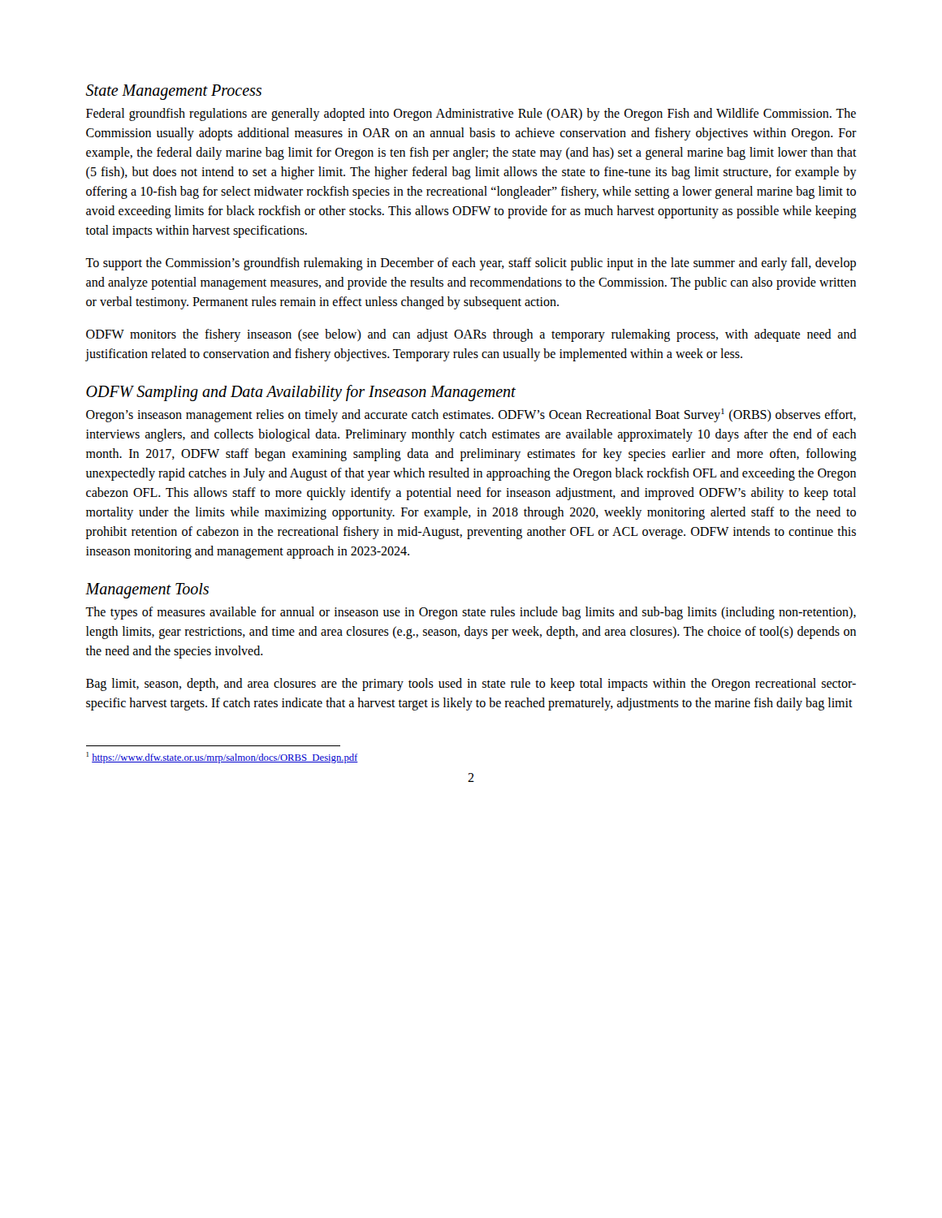State Management Process
Federal groundfish regulations are generally adopted into Oregon Administrative Rule (OAR) by the Oregon Fish and Wildlife Commission. The Commission usually adopts additional measures in OAR on an annual basis to achieve conservation and fishery objectives within Oregon. For example, the federal daily marine bag limit for Oregon is ten fish per angler; the state may (and has) set a general marine bag limit lower than that (5 fish), but does not intend to set a higher limit. The higher federal bag limit allows the state to fine-tune its bag limit structure, for example by offering a 10-fish bag for select midwater rockfish species in the recreational “longleader” fishery, while setting a lower general marine bag limit to avoid exceeding limits for black rockfish or other stocks. This allows ODFW to provide for as much harvest opportunity as possible while keeping total impacts within harvest specifications.
To support the Commission’s groundfish rulemaking in December of each year, staff solicit public input in the late summer and early fall, develop and analyze potential management measures, and provide the results and recommendations to the Commission. The public can also provide written or verbal testimony. Permanent rules remain in effect unless changed by subsequent action.
ODFW monitors the fishery inseason (see below) and can adjust OARs through a temporary rulemaking process, with adequate need and justification related to conservation and fishery objectives. Temporary rules can usually be implemented within a week or less.
ODFW Sampling and Data Availability for Inseason Management
Oregon’s inseason management relies on timely and accurate catch estimates. ODFW’s Ocean Recreational Boat Survey1 (ORBS) observes effort, interviews anglers, and collects biological data. Preliminary monthly catch estimates are available approximately 10 days after the end of each month. In 2017, ODFW staff began examining sampling data and preliminary estimates for key species earlier and more often, following unexpectedly rapid catches in July and August of that year which resulted in approaching the Oregon black rockfish OFL and exceeding the Oregon cabezon OFL. This allows staff to more quickly identify a potential need for inseason adjustment, and improved ODFW’s ability to keep total mortality under the limits while maximizing opportunity. For example, in 2018 through 2020, weekly monitoring alerted staff to the need to prohibit retention of cabezon in the recreational fishery in mid-August, preventing another OFL or ACL overage. ODFW intends to continue this inseason monitoring and management approach in 2023-2024.
Management Tools
The types of measures available for annual or inseason use in Oregon state rules include bag limits and sub-bag limits (including non-retention), length limits, gear restrictions, and time and area closures (e.g., season, days per week, depth, and area closures). The choice of tool(s) depends on the need and the species involved.
Bag limit, season, depth, and area closures are the primary tools used in state rule to keep total impacts within the Oregon recreational sector-specific harvest targets. If catch rates indicate that a harvest target is likely to be reached prematurely, adjustments to the marine fish daily bag limit
1 https://www.dfw.state.or.us/mrp/salmon/docs/ORBS_Design.pdf
2